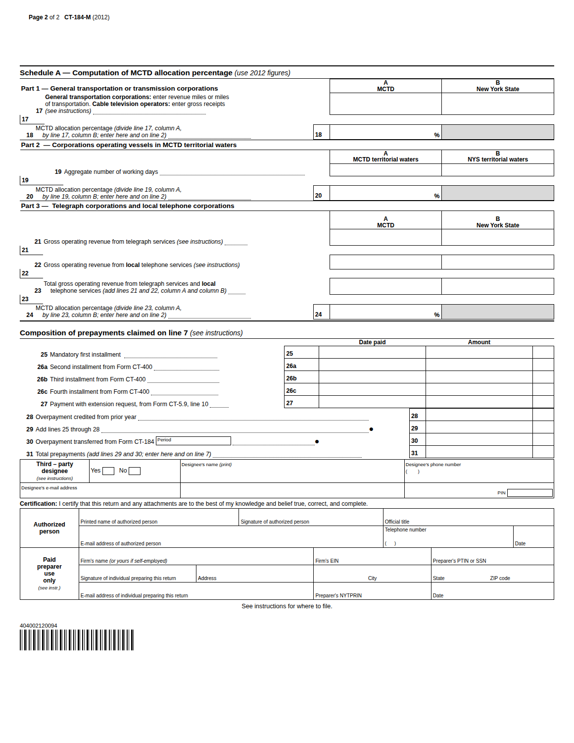Page 2 of 2 CT-184-M (2012)
Schedule A — Computation of MCTD allocation percentage (use 2012 figures)
| Part 1 — General transportation or transmission corporations | A MCTD | B New York State |
| 17 | General transportation corporations: enter revenue miles or miles of transportation. Cable television operators: enter gross receipts (see instructions) | | |
| 17 | |
| 18 | MCTD allocation percentage (divide line 17, column A, by line 17, column B; enter here and on line 2) | 18 | % | |
| Part 2 — Corporations operating vessels in MCTD territorial waters | | |
| | A MCTD territorial waters | B NYS territorial waters |
| 19 | Aggregate number of working days | | |
| 19 | |
| 20 | MCTD allocation percentage (divide line 19, column A, by line 19, column B; enter here and on line 2) | 20 | % | |
| Part 3 — Telegraph corporations and local telephone corporations | | |
| | A MCTD | B New York State |
| 21 | Gross operating revenue from telegraph services (see instructions) | | |
| 21 | |
| 22 | Gross operating revenue from local telephone services (see instructions) | | |
| 22 | |
| 23 | Total gross operating revenue from telegraph services and local telephone services (add lines 21 and 22, column A and column B) | | |
| 23 | |
| 24 | MCTD allocation percentage (divide line 23, column A, by line 23, column B; enter here and on line 2) | 24 | % | |
Composition of prepayments claimed on line 7 (see instructions)
| | | | Date paid | Amount | |
| 25 | Mandatory first installment | 25 | | | |
| 26a | Second installment from Form CT-400 | 26a | | | |
| 26b | Third installment from Form CT-400 | 26b | | | |
| 26c | Fourth installment from Form CT-400 | 26c | | | |
| 27 | Payment with extension request, from Form CT-5.9, line 10 | 27 | | | |
| 28 | Overpayment credited from prior year | 28 | | |
| 29 | Add lines 25 through 28 ● | 29 | | |
| 30 | Overpayment transferred from Form CT-184 Period ● | 30 | | |
| 31 | Total prepayments (add lines 29 and 30; enter here and on line 7) | 31 | | |
| Third – party designee (see instructions) | Yes No | Designee's name (print) | Designee's phone number ( ) |
| Designee's e-mail address | | PIN |
Certification: I certify that this return and any attachments are to the best of my knowledge and belief true, correct, and complete.
| Authorized person | Printed name of authorized person | Signature of authorized person | Official title |
| E-mail address of authorized person | Telephone number ( ) | Date |
| Paid preparer use only (see instr.) | Firm's name (or yours if self-employed) | Firm's EIN | Preparer's PTIN or SSN |
| Signature of individual preparing this return | Address | City | State ZIP code |
| E-mail address of individual preparing this return | Preparer's NYTPRIN | Date |
See instructions for where to file.
404002120094